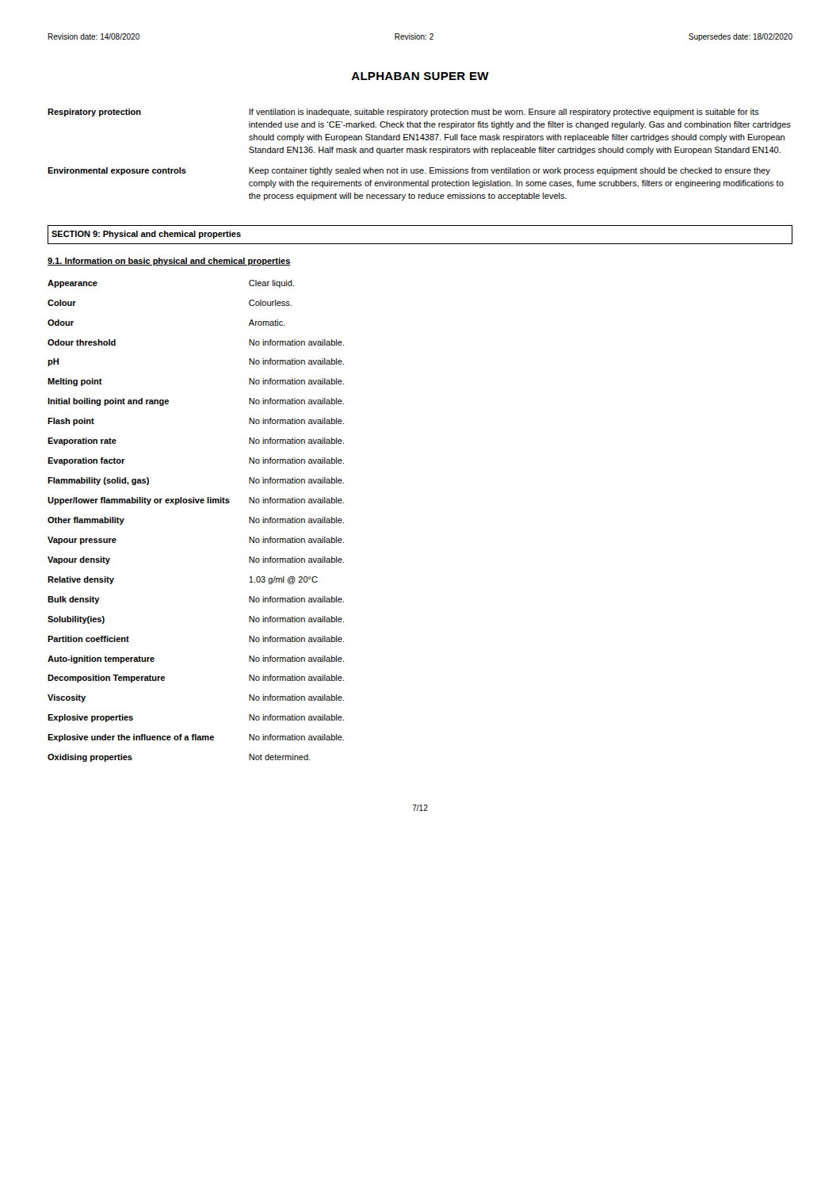Revision date: 14/08/2020 Revision: 2 Supersedes date: 18/02/2020
ALPHABAN SUPER EW
| Respiratory protection | If ventilation is inadequate, suitable respiratory protection must be worn. Ensure all respiratory protective equipment is suitable for its intended use and is ‘CE’-marked. Check that the respirator fits tightly and the filter is changed regularly. Gas and combination filter cartridges should comply with European Standard EN14387. Full face mask respirators with replaceable filter cartridges should comply with European Standard EN136. Half mask and quarter mask respirators with replaceable filter cartridges should comply with European Standard EN140. |
| Environmental exposure controls | Keep container tightly sealed when not in use. Emissions from ventilation or work process equipment should be checked to ensure they comply with the requirements of environmental protection legislation. In some cases, fume scrubbers, filters or engineering modifications to the process equipment will be necessary to reduce emissions to acceptable levels. |
SECTION 9: Physical and chemical properties
9.1. Information on basic physical and chemical properties
| Appearance | Clear liquid. |
| Colour | Colourless. |
| Odour | Aromatic. |
| Odour threshold | No information available. |
| pH | No information available. |
| Melting point | No information available. |
| Initial boiling point and range | No information available. |
| Flash point | No information available. |
| Evaporation rate | No information available. |
| Evaporation factor | No information available. |
| Flammability (solid, gas) | No information available. |
| Upper/lower flammability or explosive limits | No information available. |
| Other flammability | No information available. |
| Vapour pressure | No information available. |
| Vapour density | No information available. |
| Relative density | 1.03 g/ml @ 20°C |
| Bulk density | No information available. |
| Solubility(ies) | No information available. |
| Partition coefficient | No information available. |
| Auto-ignition temperature | No information available. |
| Decomposition Temperature | No information available. |
| Viscosity | No information available. |
| Explosive properties | No information available. |
| Explosive under the influence of a flame | No information available. |
| Oxidising properties | Not determined. |
7/12